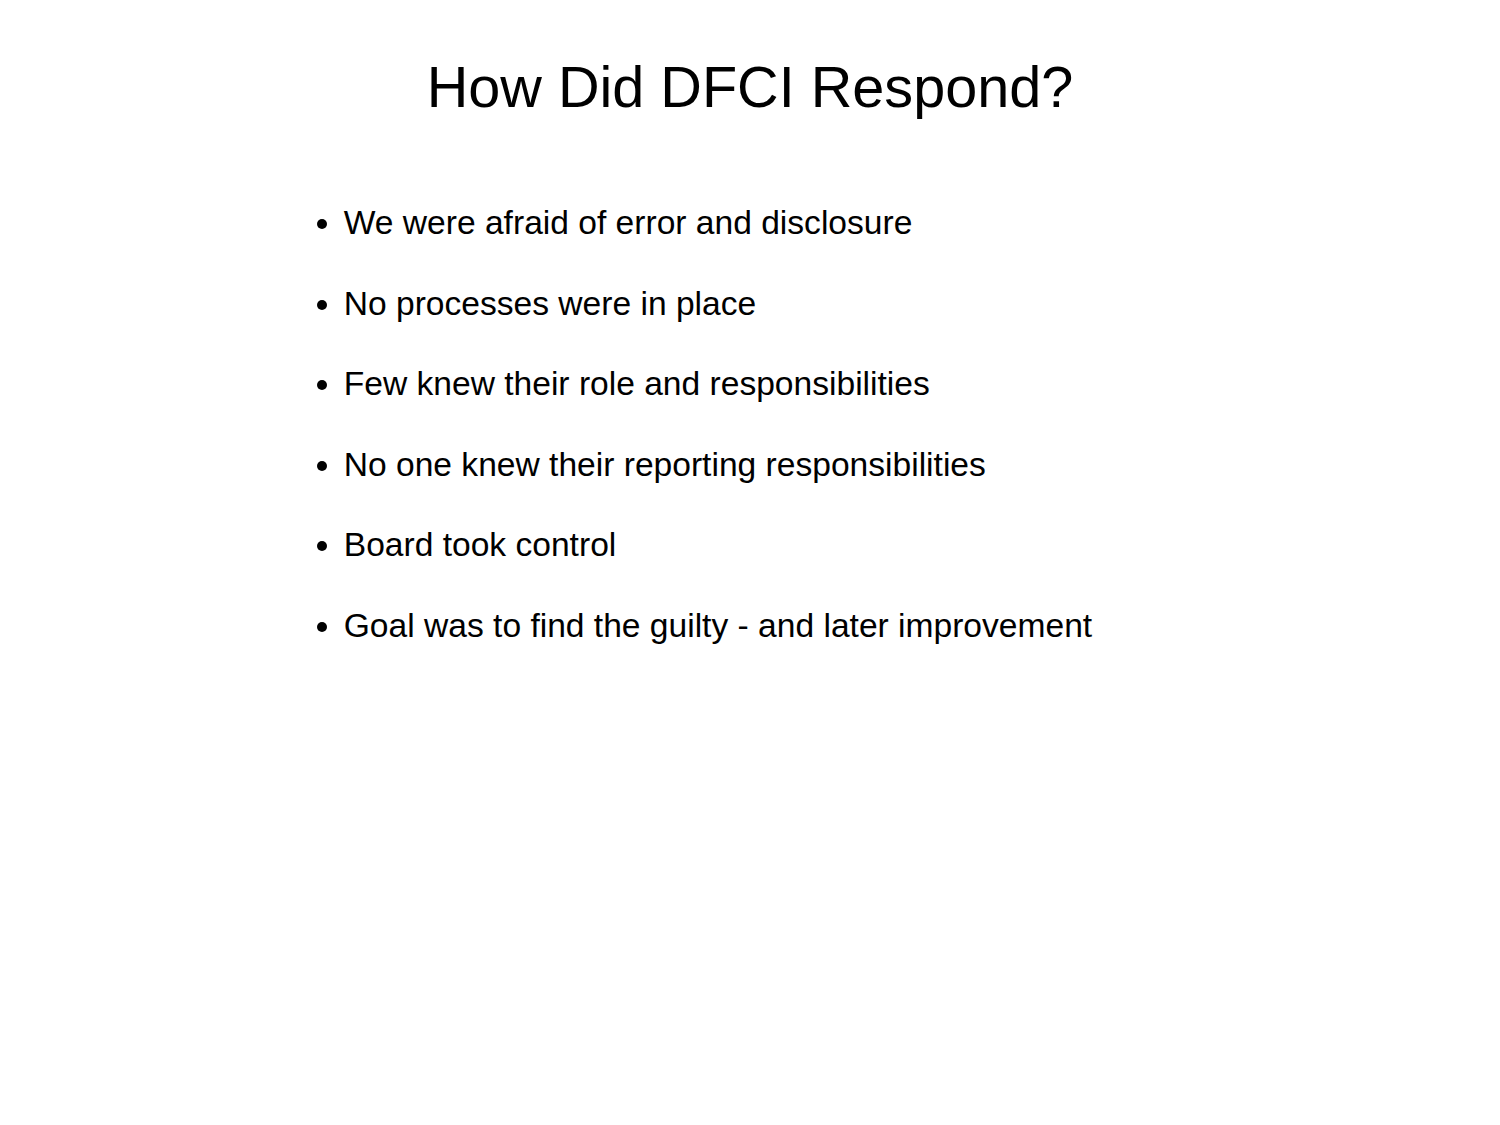How Did DFCI Respond?
We were afraid of error and disclosure
No processes were in place
Few knew their role and responsibilities
No one knew their reporting responsibilities
Board took control
Goal was to find the guilty - and later improvement